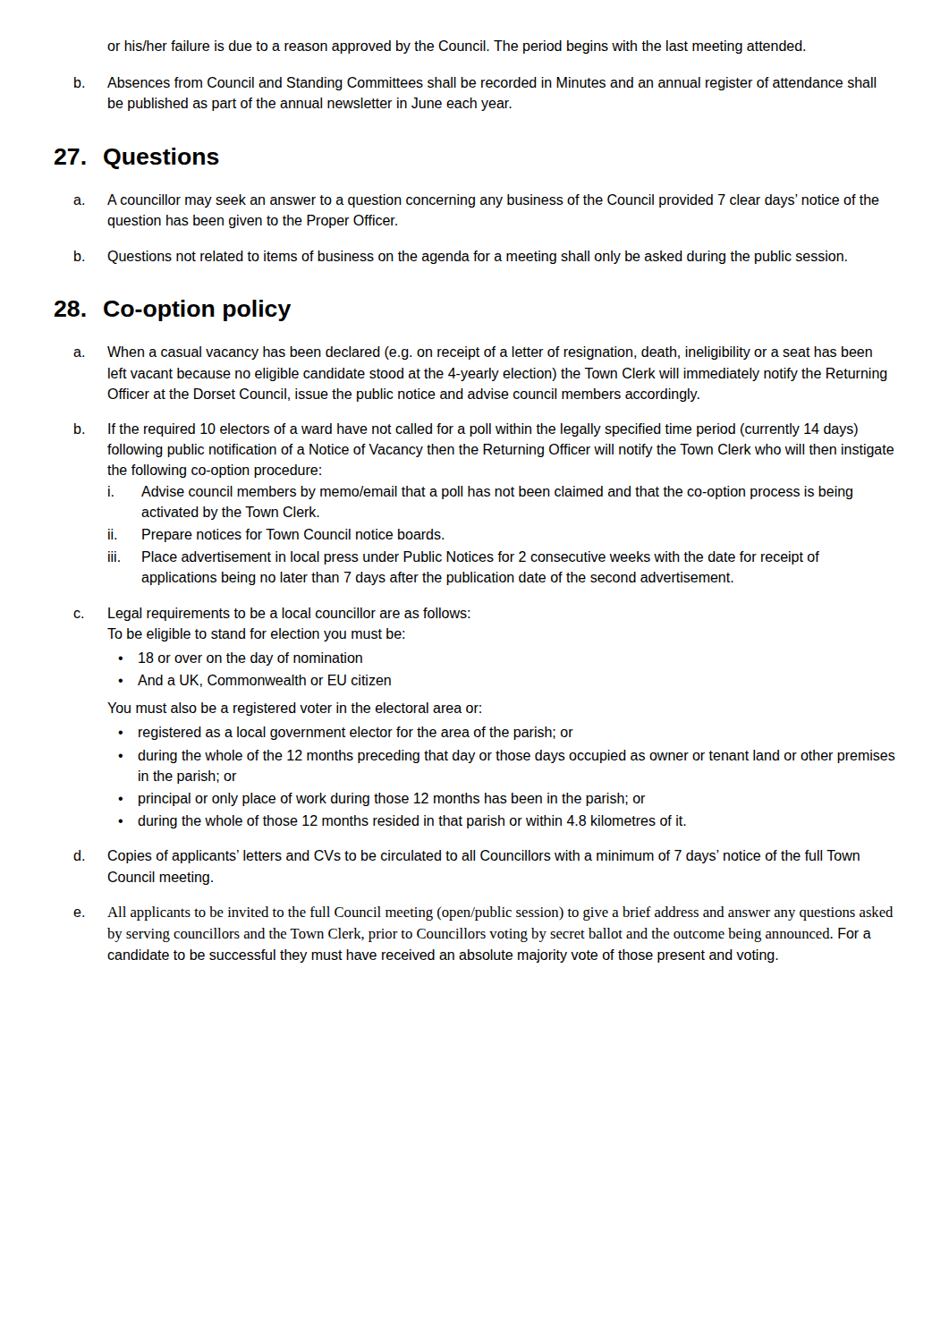or his/her failure is due to a reason approved by the Council. The period begins with the last meeting attended.
b. Absences from Council and Standing Committees shall be recorded in Minutes and an annual register of attendance shall be published as part of the annual newsletter in June each year.
27. Questions
a. A councillor may seek an answer to a question concerning any business of the Council provided 7 clear days’ notice of the question has been given to the Proper Officer.
b. Questions not related to items of business on the agenda for a meeting shall only be asked during the public session.
28. Co-option policy
a. When a casual vacancy has been declared (e.g. on receipt of a letter of resignation, death, ineligibility or a seat has been left vacant because no eligible candidate stood at the 4-yearly election) the Town Clerk will immediately notify the Returning Officer at the Dorset Council, issue the public notice and advise council members accordingly.
b. If the required 10 electors of a ward have not called for a poll within the legally specified time period (currently 14 days) following public notification of a Notice of Vacancy then the Returning Officer will notify the Town Clerk who will then instigate the following co-option procedure:
i. Advise council members by memo/email that a poll has not been claimed and that the co-option process is being activated by the Town Clerk.
ii. Prepare notices for Town Council notice boards.
iii. Place advertisement in local press under Public Notices for 2 consecutive weeks with the date for receipt of applications being no later than 7 days after the publication date of the second advertisement.
c. Legal requirements to be a local councillor are as follows:
To be eligible to stand for election you must be:
18 or over on the day of nomination
And a UK, Commonwealth or EU citizen
You must also be a registered voter in the electoral area or:
registered as a local government elector for the area of the parish; or
during the whole of the 12 months preceding that day or those days occupied as owner or tenant land or other premises in the parish; or
principal or only place of work during those 12 months has been in the parish; or
during the whole of those 12 months resided in that parish or within 4.8 kilometres of it.
d. Copies of applicants’ letters and CVs to be circulated to all Councillors with a minimum of 7 days’ notice of the full Town Council meeting.
e. All applicants to be invited to the full Council meeting (open/public session) to give a brief address and answer any questions asked by serving councillors and the Town Clerk, prior to Councillors voting by secret ballot and the outcome being announced. For a candidate to be successful they must have received an absolute majority vote of those present and voting.